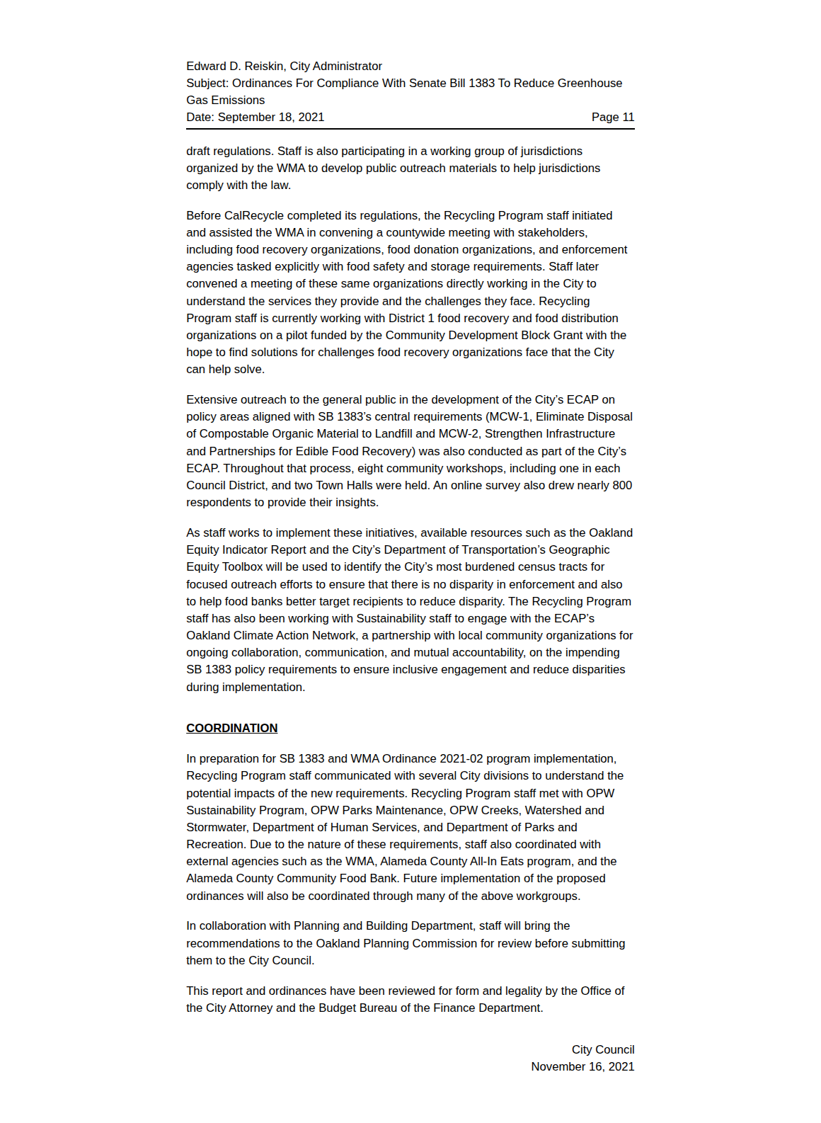Edward D. Reiskin, City Administrator
Subject: Ordinances For Compliance With Senate Bill 1383 To Reduce Greenhouse Gas Emissions
Date: September 18, 2021
Page 11
draft regulations. Staff is also participating in a working group of jurisdictions organized by the WMA to develop public outreach materials to help jurisdictions comply with the law.
Before CalRecycle completed its regulations, the Recycling Program staff initiated and assisted the WMA in convening a countywide meeting with stakeholders, including food recovery organizations, food donation organizations, and enforcement agencies tasked explicitly with food safety and storage requirements. Staff later convened a meeting of these same organizations directly working in the City to understand the services they provide and the challenges they face. Recycling Program staff is currently working with District 1 food recovery and food distribution organizations on a pilot funded by the Community Development Block Grant with the hope to find solutions for challenges food recovery organizations face that the City can help solve.
Extensive outreach to the general public in the development of the City’s ECAP on policy areas aligned with SB 1383’s central requirements (MCW-1, Eliminate Disposal of Compostable Organic Material to Landfill and MCW-2, Strengthen Infrastructure and Partnerships for Edible Food Recovery) was also conducted as part of the City’s ECAP. Throughout that process, eight community workshops, including one in each Council District, and two Town Halls were held. An online survey also drew nearly 800 respondents to provide their insights.
As staff works to implement these initiatives, available resources such as the Oakland Equity Indicator Report and the City’s Department of Transportation’s Geographic Equity Toolbox will be used to identify the City’s most burdened census tracts for focused outreach efforts to ensure that there is no disparity in enforcement and also to help food banks better target recipients to reduce disparity. The Recycling Program staff has also been working with Sustainability staff to engage with the ECAP’s Oakland Climate Action Network, a partnership with local community organizations for ongoing collaboration, communication, and mutual accountability, on the impending SB 1383 policy requirements to ensure inclusive engagement and reduce disparities during implementation.
COORDINATION
In preparation for SB 1383 and WMA Ordinance 2021-02 program implementation, Recycling Program staff communicated with several City divisions to understand the potential impacts of the new requirements. Recycling Program staff met with OPW Sustainability Program, OPW Parks Maintenance, OPW Creeks, Watershed and Stormwater, Department of Human Services, and Department of Parks and Recreation. Due to the nature of these requirements, staff also coordinated with external agencies such as the WMA, Alameda County All-In Eats program, and the Alameda County Community Food Bank. Future implementation of the proposed ordinances will also be coordinated through many of the above workgroups.
In collaboration with Planning and Building Department, staff will bring the recommendations to the Oakland Planning Commission for review before submitting them to the City Council.
This report and ordinances have been reviewed for form and legality by the Office of the City Attorney and the Budget Bureau of the Finance Department.
City Council
November 16, 2021